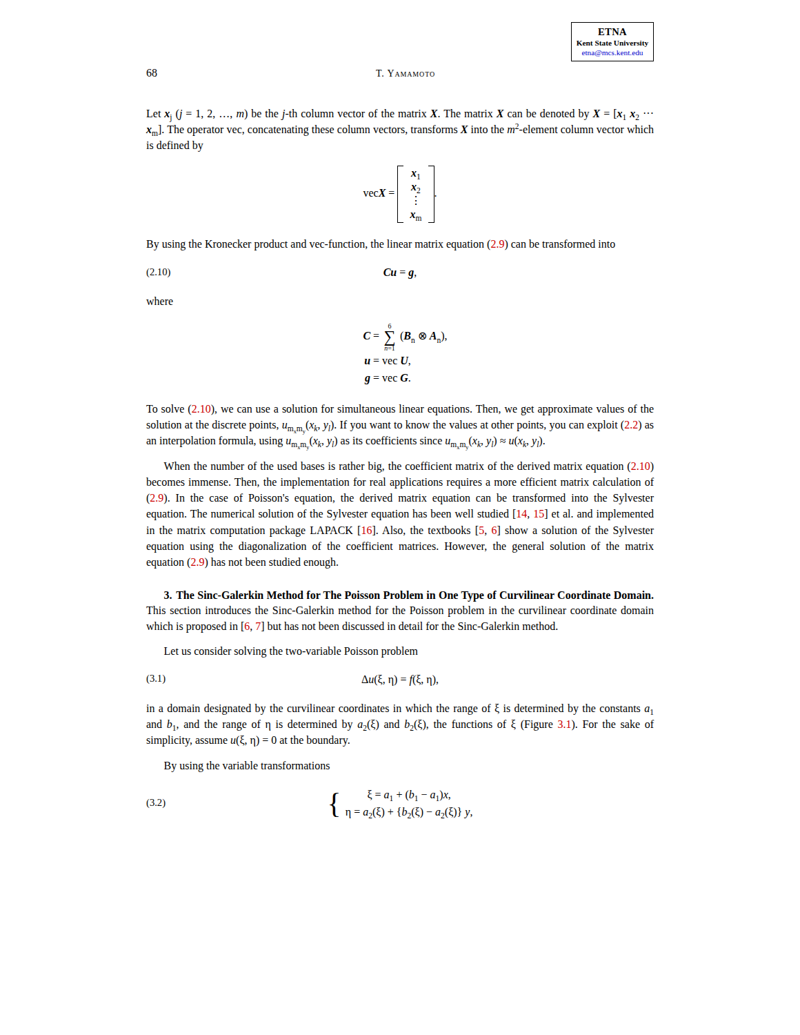ETNA
Kent State University
etna@mcs.kent.edu
68
T. Yamamoto
Let xj (j = 1, 2, …, m) be the j-th column vector of the matrix X. The matrix X can be denoted by X = [x1 x2 ··· xm]. The operator vec, concatenating these column vectors, transforms X into the m2-element column vector which is defined by
vec X =
| x 1 |
| x 2 |
| ⋮ |
| x m |
.
By using the Kronecker product and vec-function, the linear matrix equation (2.9) can be transformed into
(2.10) Cu = g,
where
C = 6 ∑ n=1 (Bn ⊗ An), u = vec U, g = vec G.
To solve (2.10), we can use a solution for simultaneous linear equations. Then, we get approximate values of the solution at the discrete points, umxmy(xk, yl). If you want to know the values at other points, you can exploit (2.2) as an interpolation formula, using umxmy(xk, yl) as its coefficients since umxmy(xk, yl) ≈ u(xk, yl).
When the number of the used bases is rather big, the coefficient matrix of the derived matrix equation (2.10) becomes immense. Then, the implementation for real applications requires a more efficient matrix calculation of (2.9). In the case of Poisson's equation, the derived matrix equation can be transformed into the Sylvester equation. The numerical solution of the Sylvester equation has been well studied [14, 15] et al. and implemented in the matrix computation package LAPACK [16]. Also, the textbooks [5, 6] show a solution of the Sylvester equation using the diagonalization of the coefficient matrices. However, the general solution of the matrix equation (2.9) has not been studied enough.
3. The Sinc-Galerkin Method for The Poisson Problem in One Type of Curvilinear Coordinate Domain. This section introduces the Sinc-Galerkin method for the Poisson problem in the curvilinear coordinate domain which is proposed in [6, 7] but has not been discussed in detail for the Sinc-Galerkin method.
Let us consider solving the two-variable Poisson problem
(3.1) Δu(ξ, η) = f(ξ, η),
in a domain designated by the curvilinear coordinates in which the range of ξ is determined by the constants a1 and b1, and the range of η is determined by a2(ξ) and b2(ξ), the functions of ξ (Figure 3.1). For the sake of simplicity, assume u(ξ, η) = 0 at the boundary.
By using the variable transformations
(3.2) { ξ = a1 + (b1 − a1)x, η = a2(ξ) + {b2(ξ) − a2(ξ)} y,